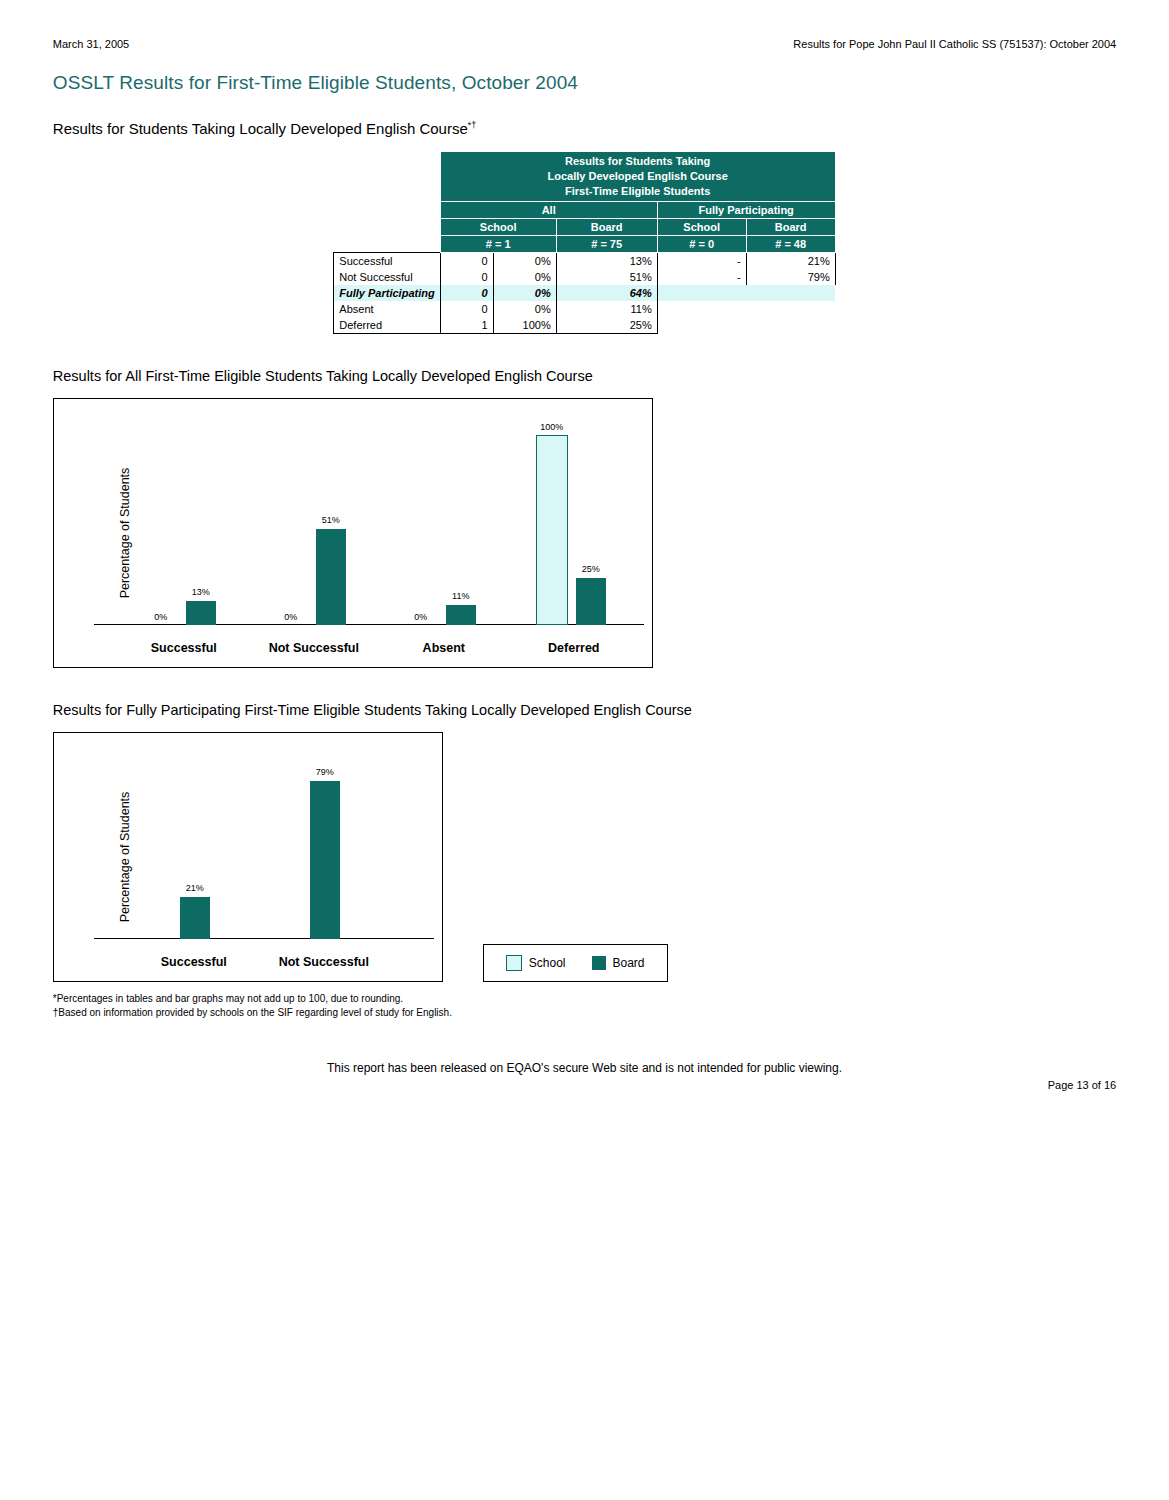March 31, 2005
Results for Pope John Paul II Catholic SS (751537): October 2004
OSSLT Results for First-Time Eligible Students, October 2004
Results for Students Taking Locally Developed English Course*†
| | Results for Students Taking Locally Developed English Course First-Time Eligible Students |
| | All | Fully Participating |
| | School | Board | School | Board |
| | # = 1 | # = 75 | # = 0 | # = 48 |
| Successful | 0 | 0% | 13% | - | 21% |
| Not Successful | 0 | 0% | 51% | - | 79% |
| Fully Participating | 0 | 0% | 64% | | |
| Absent | 0 | 0% | 11% | | |
| Deferred | 1 | 100% | 25% | | |
Results for All First-Time Eligible Students Taking Locally Developed English Course
Percentage of Students
0%
13%
Successful
0%
51%
Not Successful
0%
11%
Absent
100%
25%
Deferred
Results for Fully Participating First-Time Eligible Students Taking Locally Developed English Course
Percentage of Students
21%
Successful
79%
Not Successful
School
Board
*Percentages in tables and bar graphs may not add up to 100, due to rounding.
†Based on information provided by schools on the SIF regarding level of study for English.
This report has been released on EQAO's secure Web site and is not intended for public viewing.
Page 13 of 16